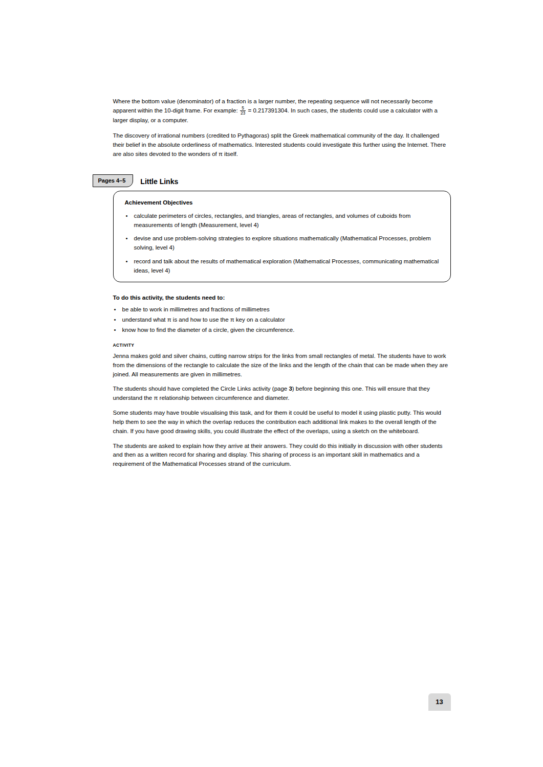Where the bottom value (denominator) of a fraction is a larger number, the repeating sequence will not necessarily become apparent within the 10-digit frame. For example: 523 = 0.217391304. In such cases, the students could use a calculator with a larger display, or a computer.
The discovery of irrational numbers (credited to Pythagoras) split the Greek mathematical community of the day. It challenged their belief in the absolute orderliness of mathematics. Interested students could investigate this further using the Internet. There are also sites devoted to the wonders of π itself.
Pages 4–5 Little Links
Achievement Objectives
calculate perimeters of circles, rectangles, and triangles, areas of rectangles, and volumes of cuboids from measurements of length (Measurement, level 4)
devise and use problem-solving strategies to explore situations mathematically (Mathematical Processes, problem solving, level 4)
record and talk about the results of mathematical exploration (Mathematical Processes, communicating mathematical ideas, level 4)
To do this activity, the students need to:
be able to work in millimetres and fractions of millimetres
understand what π is and how to use the π key on a calculator
know how to find the diameter of a circle, given the circumference.
ACTIVITY
Jenna makes gold and silver chains, cutting narrow strips for the links from small rectangles of metal. The students have to work from the dimensions of the rectangle to calculate the size of the links and the length of the chain that can be made when they are joined. All measurements are given in millimetres.
The students should have completed the Circle Links activity (page 3) before beginning this one. This will ensure that they understand the π relationship between circumference and diameter.
Some students may have trouble visualising this task, and for them it could be useful to model it using plastic putty. This would help them to see the way in which the overlap reduces the contribution each additional link makes to the overall length of the chain. If you have good drawing skills, you could illustrate the effect of the overlaps, using a sketch on the whiteboard.
The students are asked to explain how they arrive at their answers. They could do this initially in discussion with other students and then as a written record for sharing and display. This sharing of process is an important skill in mathematics and a requirement of the Mathematical Processes strand of the curriculum.
13